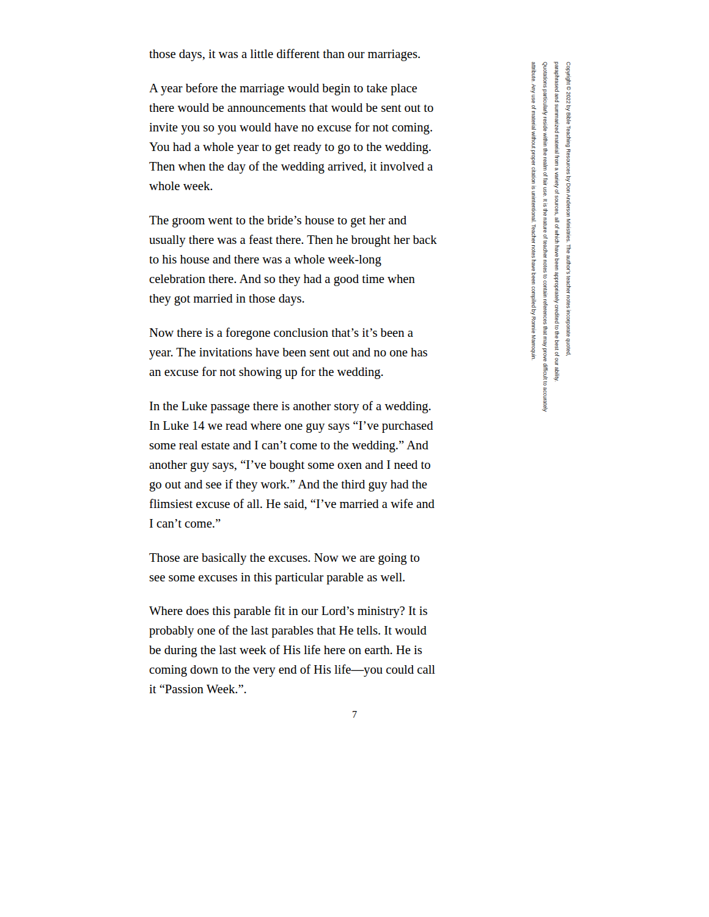those days, it was a little different than our marriages.
A year before the marriage would begin to take place there would be announcements that would be sent out to invite you so you would have no excuse for not coming. You had a whole year to get ready to go to the wedding. Then when the day of the wedding arrived, it involved a whole week.
The groom went to the bride’s house to get her and usually there was a feast there. Then he brought her back to his house and there was a whole week-long celebration there. And so they had a good time when they got married in those days.
Now there is a foregone conclusion that’s it’s been a year. The invitations have been sent out and no one has an excuse for not showing up for the wedding.
In the Luke passage there is another story of a wedding. In Luke 14 we read where one guy says “I’ve purchased some real estate and I can’t come to the wedding.” And another guy says, “I’ve bought some oxen and I need to go out and see if they work.” And the third guy had the flimsiest excuse of all. He said, “I’ve married a wife and I can’t come.”
Those are basically the excuses. Now we are going to see some excuses in this particular parable as well.
Where does this parable fit in our Lord’s ministry? It is probably one of the last parables that He tells. It would be during the last week of His life here on earth. He is coming down to the very end of His life—you could call it “Passion Week.”.
Copyright © 2022 by Bible Teaching Resources by Don Anderson Ministries. The author’s teacher notes incorporate quoted,
paraphrased and summarized material from a variety of sources, all of which have been appropriately credited to the best of our ability.
Quotations particularly reside within the realm of fair use. It is the nature of teacher notes to contain references that may prove difficult to accurately
attribute. Any use of material without proper citation is unintentional. Teacher notes have been compiled by Ronnie Marroquin.
7